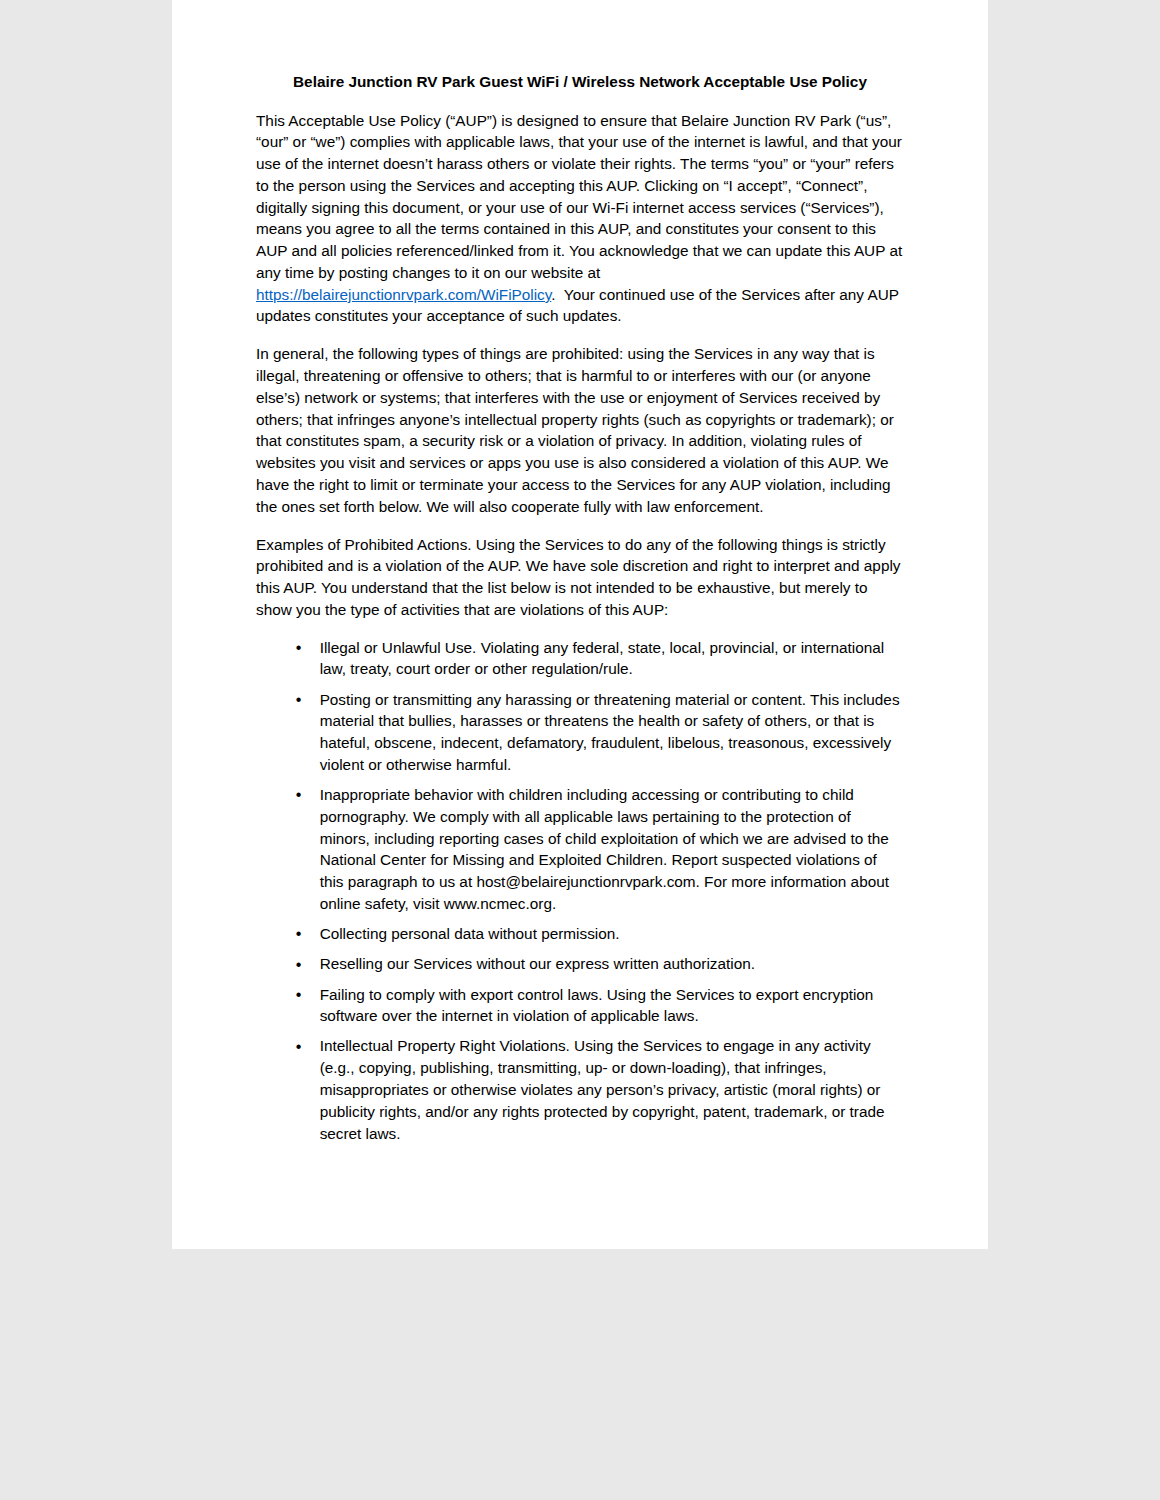Belaire Junction RV Park Guest WiFi / Wireless Network Acceptable Use Policy
This Acceptable Use Policy (“AUP”) is designed to ensure that Belaire Junction RV Park (“us”, “our” or “we”) complies with applicable laws, that your use of the internet is lawful, and that your use of the internet doesn’t harass others or violate their rights. The terms “you” or “your” refers to the person using the Services and accepting this AUP. Clicking on “I accept”, “Connect”, digitally signing this document, or your use of our Wi-Fi internet access services (“Services”), means you agree to all the terms contained in this AUP, and constitutes your consent to this AUP and all policies referenced/linked from it. You acknowledge that we can update this AUP at any time by posting changes to it on our website at https://belairejunctionrvpark.com/WiFiPolicy. Your continued use of the Services after any AUP updates constitutes your acceptance of such updates.
In general, the following types of things are prohibited: using the Services in any way that is illegal, threatening or offensive to others; that is harmful to or interferes with our (or anyone else’s) network or systems; that interferes with the use or enjoyment of Services received by others; that infringes anyone’s intellectual property rights (such as copyrights or trademark); or that constitutes spam, a security risk or a violation of privacy. In addition, violating rules of websites you visit and services or apps you use is also considered a violation of this AUP. We have the right to limit or terminate your access to the Services for any AUP violation, including the ones set forth below. We will also cooperate fully with law enforcement.
Examples of Prohibited Actions. Using the Services to do any of the following things is strictly prohibited and is a violation of the AUP. We have sole discretion and right to interpret and apply this AUP. You understand that the list below is not intended to be exhaustive, but merely to show you the type of activities that are violations of this AUP:
Illegal or Unlawful Use. Violating any federal, state, local, provincial, or international law, treaty, court order or other regulation/rule.
Posting or transmitting any harassing or threatening material or content. This includes material that bullies, harasses or threatens the health or safety of others, or that is hateful, obscene, indecent, defamatory, fraudulent, libelous, treasonous, excessively violent or otherwise harmful.
Inappropriate behavior with children including accessing or contributing to child pornography. We comply with all applicable laws pertaining to the protection of minors, including reporting cases of child exploitation of which we are advised to the National Center for Missing and Exploited Children. Report suspected violations of this paragraph to us at host@belairejunctionrvpark.com. For more information about online safety, visit www.ncmec.org.
Collecting personal data without permission.
Reselling our Services without our express written authorization.
Failing to comply with export control laws. Using the Services to export encryption software over the internet in violation of applicable laws.
Intellectual Property Right Violations. Using the Services to engage in any activity (e.g., copying, publishing, transmitting, up- or down-loading), that infringes, misappropriates or otherwise violates any person’s privacy, artistic (moral rights) or publicity rights, and/or any rights protected by copyright, patent, trademark, or trade secret laws.